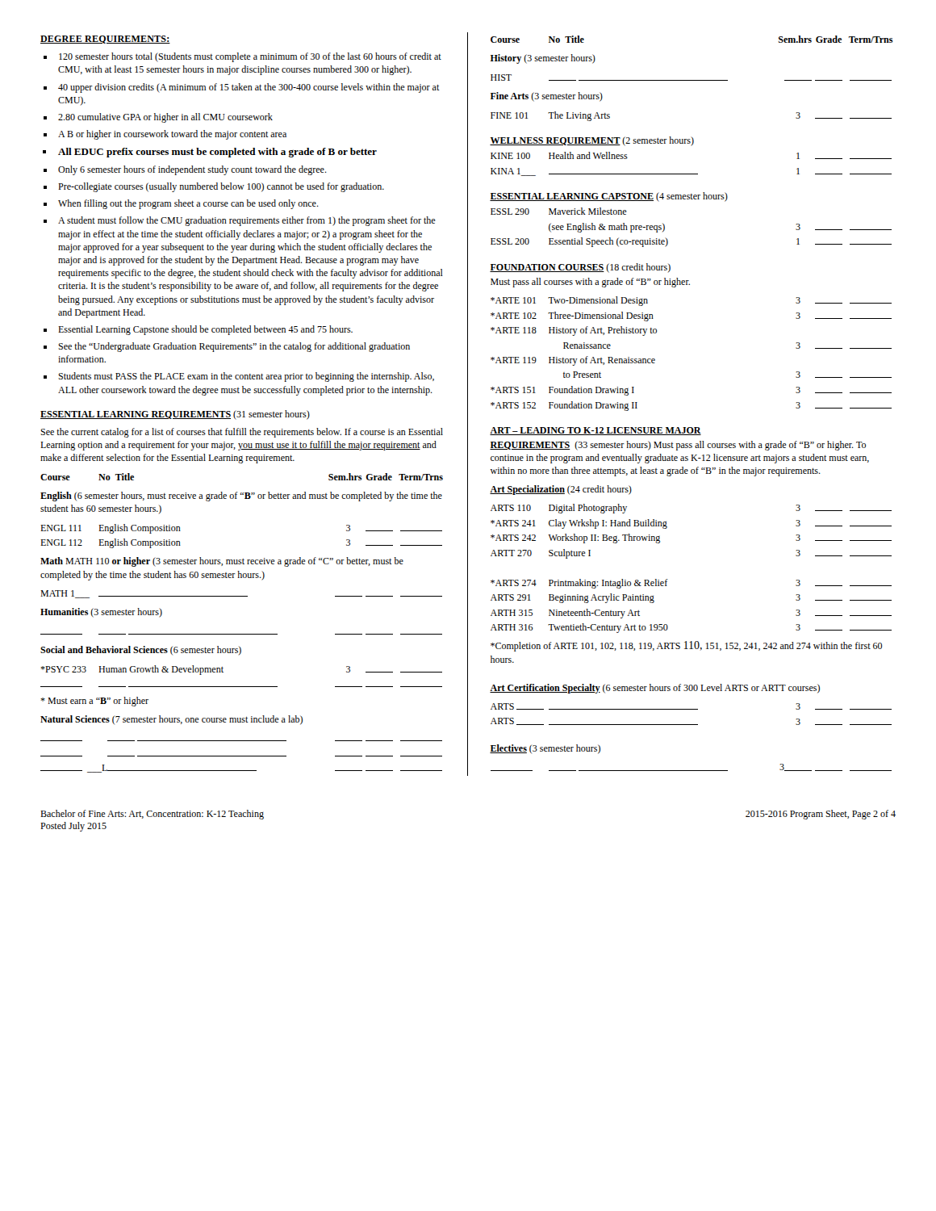DEGREE REQUIREMENTS:
120 semester hours total (Students must complete a minimum of 30 of the last 60 hours of credit at CMU, with at least 15 semester hours in major discipline courses numbered 300 or higher).
40 upper division credits (A minimum of 15 taken at the 300-400 course levels within the major at CMU).
2.80 cumulative GPA or higher in all CMU coursework
A B or higher in coursework toward the major content area
All EDUC prefix courses must be completed with a grade of B or better
Only 6 semester hours of independent study count toward the degree.
Pre-collegiate courses (usually numbered below 100) cannot be used for graduation.
When filling out the program sheet a course can be used only once.
A student must follow the CMU graduation requirements either from 1) the program sheet for the major in effect at the time the student officially declares a major; or 2) a program sheet for the major approved for a year subsequent to the year during which the student officially declares the major and is approved for the student by the Department Head. Because a program may have requirements specific to the degree, the student should check with the faculty advisor for additional criteria. It is the student’s responsibility to be aware of, and follow, all requirements for the degree being pursued. Any exceptions or substitutions must be approved by the student’s faculty advisor and Department Head.
Essential Learning Capstone should be completed between 45 and 75 hours.
See the “Undergraduate Graduation Requirements” in the catalog for additional graduation information.
Students must PASS the PLACE exam in the content area prior to beginning the internship. Also, ALL other coursework toward the degree must be successfully completed prior to the internship.
ESSENTIAL LEARNING REQUIREMENTS (31 semester hours)
See the current catalog for a list of courses that fulfill the requirements below. If a course is an Essential Learning option and a requirement for your major, you must use it to fulfill the major requirement and make a different selection for the Essential Learning requirement.
| Course | No Title | Sem.hrs | Grade | Term/Trns |
English (6 semester hours, must receive a grade of “B” or better and must be completed by the time the student has 60 semester hours.)
| ENGL 111 | English Composition | 3 | | |
| ENGL 112 | English Composition | 3 | | |
Math MATH 110 or higher (3 semester hours, must receive a grade of “C” or better, must be completed by the time the student has 60 semester hours.)
| MATH 1___ | | | | |
Humanities (3 semester hours)
Social and Behavioral Sciences (6 semester hours)
| *PSYC 233 | Human Growth & Development | 3 | | |
* Must earn a “B” or higher
Natural Sciences (7 semester hours, one course must include a lab)
| ___L | | | | |
| Course | No Title | Sem.hrs | Grade | Term/Trns |
History (3 semester hours)
| HIST | | | | |
Fine Arts (3 semester hours)
| FINE 101 | The Living Arts | 3 | | |
WELLNESS REQUIREMENT (2 semester hours)
| KINE 100 | Health and Wellness | 1 | | |
| KINA 1___ | | 1 | | |
ESSENTIAL LEARNING CAPSTONE (4 semester hours)
| ESSL 290 | Maverick Milestone | | | |
| | (see English & math pre-reqs) | 3 | | |
| ESSL 200 | Essential Speech (co-requisite) | 1 | | |
FOUNDATION COURSES (18 credit hours)
Must pass all courses with a grade of “B” or higher.
| *ARTE 101 | Two-Dimensional Design | 3 | | |
| *ARTE 102 | Three-Dimensional Design | 3 | | |
| *ARTE 118 | History of Art, Prehistory to | | | |
| | Renaissance | 3 | | |
| *ARTE 119 | History of Art, Renaissance | | | |
| | to Present | 3 | | |
| *ARTS 151 | Foundation Drawing I | 3 | | |
| *ARTS 152 | Foundation Drawing II | 3 | | |
ART – LEADING TO K-12 LICENSURE MAJOR
REQUIREMENTS (33 semester hours) Must pass all courses with a grade of “B” or higher. To continue in the program and eventually graduate as K-12 licensure art majors a student must earn, within no more than three attempts, at least a grade of “B” in the major requirements.
Art Specialization (24 credit hours)
| ARTS 110 | Digital Photography | 3 | | |
| *ARTS 241 | Clay Wrkshp I: Hand Building | 3 | | |
| *ARTS 242 | Workshop II: Beg. Throwing | 3 | | |
| ARTT 270 | Sculpture I | 3 | | |
| *ARTS 274 | Printmaking: Intaglio & Relief | 3 | | |
| ARTS 291 | Beginning Acrylic Painting | 3 | | |
| ARTH 315 | Nineteenth-Century Art | 3 | | |
| ARTH 316 | Twentieth-Century Art to 1950 | 3 | | |
*Completion of ARTE 101, 102, 118, 119, ARTS 110, 151, 152, 241, 242 and 274 within the first 60 hours.
Art Certification Specialty (6 semester hours of 300 Level ARTS or ARTT courses)
| ARTS | | 3 | | |
| ARTS | | 3 | | |
Electives (3 semester hours)
| | | 3 | | |
Bachelor of Fine Arts: Art, Concentration: K-12 Teaching
Posted July 2015
2015-2016 Program Sheet, Page 2 of 4